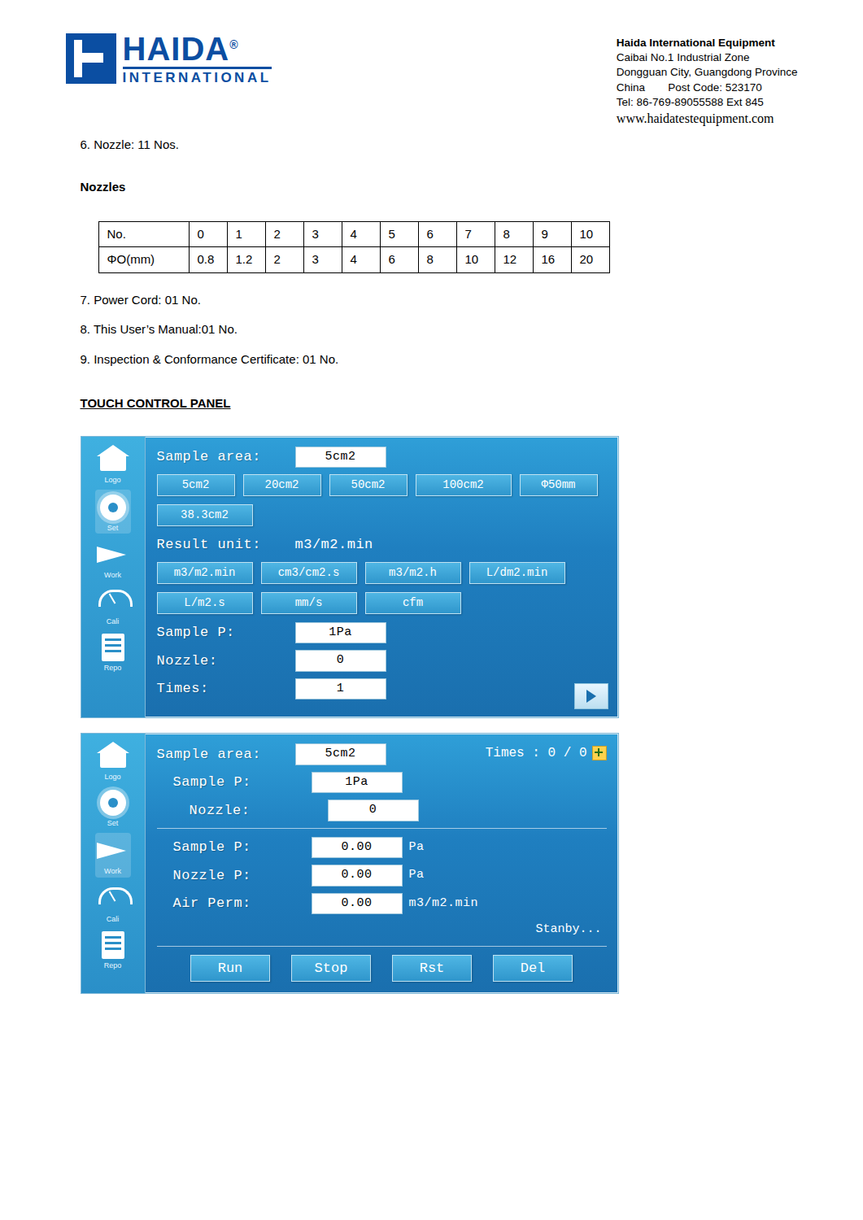HAIDA®
INTERNATIONAL
Haida International Equipment
Caibai No.1 Industrial Zone
Dongguan City, Guangdong Province
China Post Code: 523170
Tel: 86-769-89055588 Ext 845
www.haidatestequipment.com
6. Nozzle: 11 Nos.
Nozzles
| No. | 0 | 1 | 2 | 3 | 4 | 5 | 6 | 7 | 8 | 9 | 10 |
| ΦO(mm) | 0.8 | 1.2 | 2 | 3 | 4 | 6 | 8 | 10 | 12 | 16 | 20 |
7. Power Cord: 01 No.
8. This User’s Manual:01 No.
9. Inspection & Conformance Certificate: 01 No.
TOUCH CONTROL PANEL
Logo
Set
Work
Cali
Repo
Sample area: 5cm2
5cm2 20cm2 50cm2 100cm2 Φ50mm 38.3cm2
Result unit: m3/m2.min
m3/m2.min cm3/cm2.s m3/m2.h L/dm2.min
L/m2.s mm/s cfm
Sample P: 1Pa
Nozzle: 0
Times: 1
Logo
Set
Work
Cali
Repo
Times : 0 / 0
Sample area: 5cm2
Sample P: 1Pa
Nozzle: 0
Sample P: 0.00 Pa
Nozzle P: 0.00 Pa
Air Perm: 0.00 m3/m2.min
Stanby...
Run Stop Rst Del